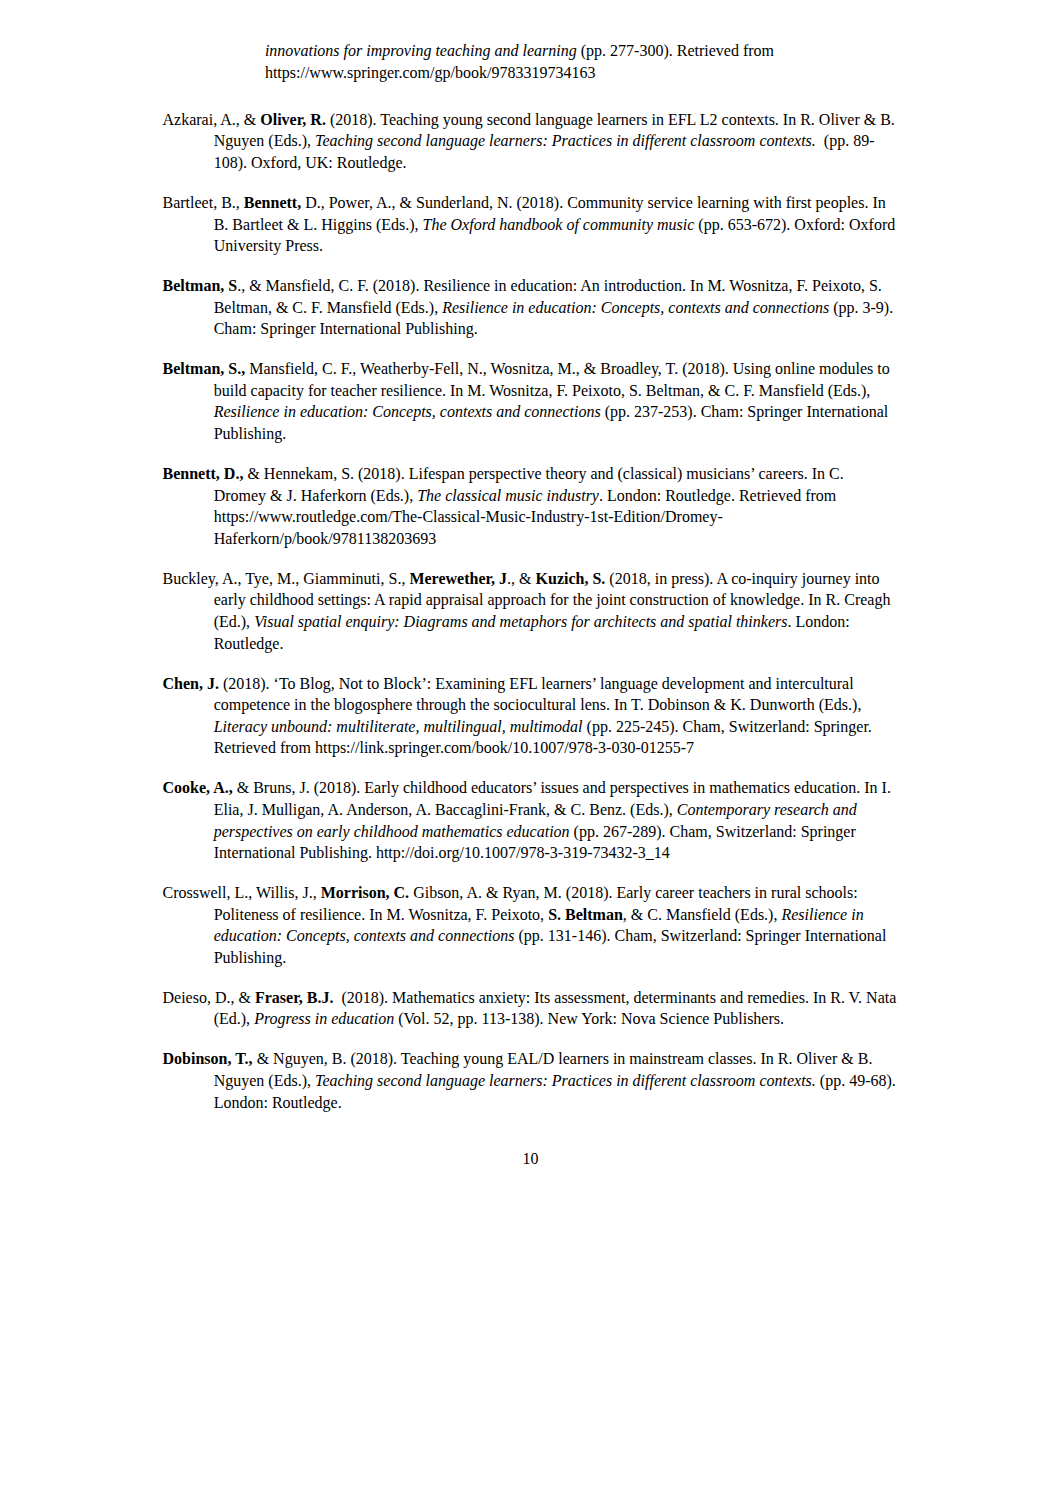innovations for improving teaching and learning (pp. 277-300). Retrieved from https://www.springer.com/gp/book/9783319734163
Azkarai, A., & Oliver, R. (2018). Teaching young second language learners in EFL L2 contexts. In R. Oliver & B. Nguyen (Eds.), Teaching second language learners: Practices in different classroom contexts. (pp. 89-108). Oxford, UK: Routledge.
Bartleet, B., Bennett, D., Power, A., & Sunderland, N. (2018). Community service learning with first peoples. In B. Bartleet & L. Higgins (Eds.), The Oxford handbook of community music (pp. 653-672). Oxford: Oxford University Press.
Beltman, S., & Mansfield, C. F. (2018). Resilience in education: An introduction. In M. Wosnitza, F. Peixoto, S. Beltman, & C. F. Mansfield (Eds.), Resilience in education: Concepts, contexts and connections (pp. 3-9). Cham: Springer International Publishing.
Beltman, S., Mansfield, C. F., Weatherby-Fell, N., Wosnitza, M., & Broadley, T. (2018). Using online modules to build capacity for teacher resilience. In M. Wosnitza, F. Peixoto, S. Beltman, & C. F. Mansfield (Eds.), Resilience in education: Concepts, contexts and connections (pp. 237-253). Cham: Springer International Publishing.
Bennett, D., & Hennekam, S. (2018). Lifespan perspective theory and (classical) musicians’ careers. In C. Dromey & J. Haferkorn (Eds.), The classical music industry. London: Routledge. Retrieved from https://www.routledge.com/The-Classical-Music-Industry-1st-Edition/Dromey-Haferkorn/p/book/9781138203693
Buckley, A., Tye, M., Giamminuti, S., Merewether, J., & Kuzich, S. (2018, in press). A co-inquiry journey into early childhood settings: A rapid appraisal approach for the joint construction of knowledge. In R. Creagh (Ed.), Visual spatial enquiry: Diagrams and metaphors for architects and spatial thinkers. London: Routledge.
Chen, J. (2018). ‘To Blog, Not to Block’: Examining EFL learners’ language development and intercultural competence in the blogosphere through the sociocultural lens. In T. Dobinson & K. Dunworth (Eds.), Literacy unbound: multiliterate, multilingual, multimodal (pp. 225-245). Cham, Switzerland: Springer. Retrieved from https://link.springer.com/book/10.1007/978-3-030-01255-7
Cooke, A., & Bruns, J. (2018). Early childhood educators’ issues and perspectives in mathematics education. In I. Elia, J. Mulligan, A. Anderson, A. Baccaglini-Frank, & C. Benz. (Eds.), Contemporary research and perspectives on early childhood mathematics education (pp. 267-289). Cham, Switzerland: Springer International Publishing. http://doi.org/10.1007/978-3-319-73432-3_14
Crosswell, L., Willis, J., Morrison, C. Gibson, A. & Ryan, M. (2018). Early career teachers in rural schools: Politeness of resilience. In M. Wosnitza, F. Peixoto, S. Beltman, & C. Mansfield (Eds.), Resilience in education: Concepts, contexts and connections (pp. 131-146). Cham, Switzerland: Springer International Publishing.
Deieso, D., & Fraser, B.J. (2018). Mathematics anxiety: Its assessment, determinants and remedies. In R. V. Nata (Ed.), Progress in education (Vol. 52, pp. 113-138). New York: Nova Science Publishers.
Dobinson, T., & Nguyen, B. (2018). Teaching young EAL/D learners in mainstream classes. In R. Oliver & B. Nguyen (Eds.), Teaching second language learners: Practices in different classroom contexts. (pp. 49-68). London: Routledge.
10